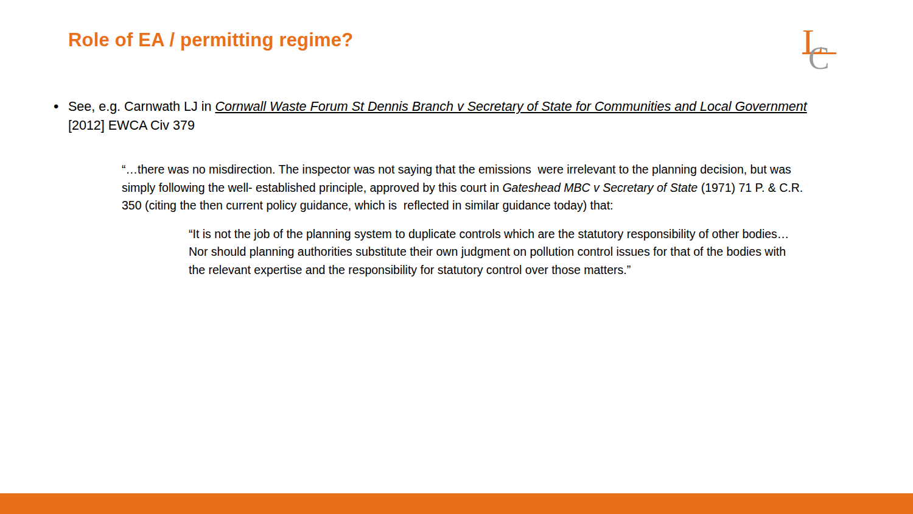Role of EA / permitting regime?
L C
See, e.g. Carnwath LJ in Cornwall Waste Forum St Dennis Branch v Secretary of State for Communities and Local Government [2012] EWCA Civ 379
“…there was no misdirection. The inspector was not saying that the emissions were irrelevant to the planning decision, but was simply following the well- established principle, approved by this court in Gateshead MBC v Secretary of State (1971) 71 P. & C.R. 350 (citing the then current policy guidance, which is reflected in similar guidance today) that:
“It is not the job of the planning system to duplicate controls which are the statutory responsibility of other bodies… Nor should planning authorities substitute their own judgment on pollution control issues for that of the bodies with the relevant expertise and the responsibility for statutory control over those matters.”